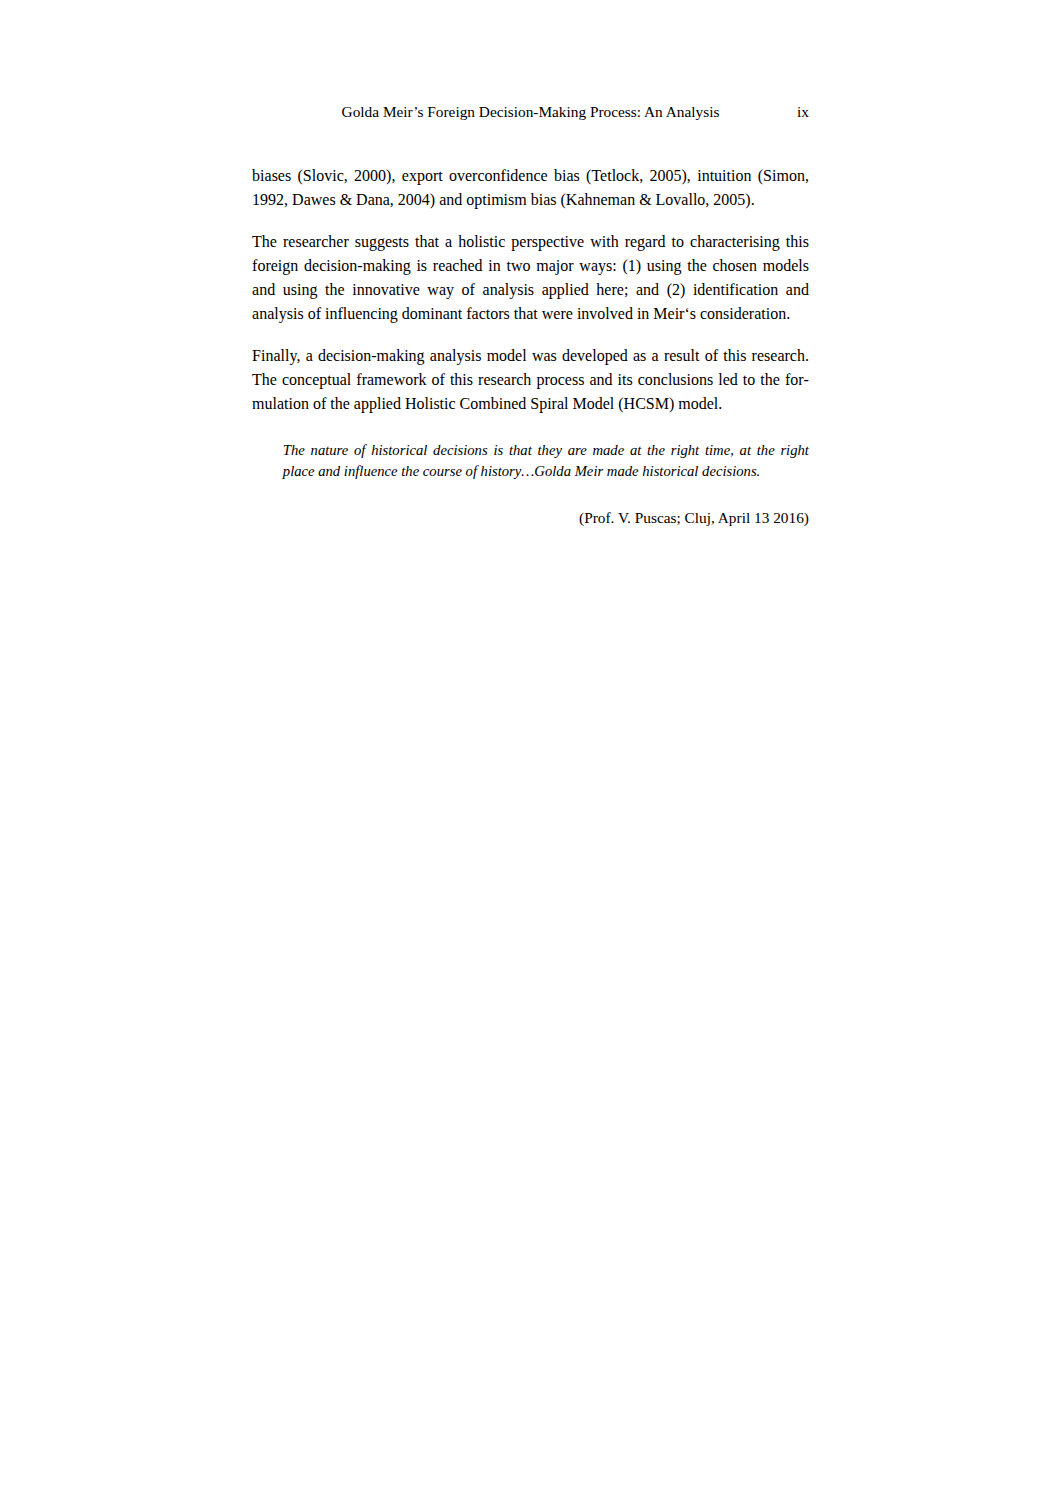Golda Meir’s Foreign Decision-Making Process: An Analysis ix
biases (Slovic, 2000), export overconfidence bias (Tetlock, 2005), intuition (Simon, 1992, Dawes & Dana, 2004) and optimism bias (Kahneman & Lovallo, 2005).
The researcher suggests that a holistic perspective with regard to characterising this foreign decision-making is reached in two major ways: (1) using the chosen models and using the innovative way of analysis applied here; and (2) identification and analysis of influencing dominant factors that were involved in Meir‘s consideration.
Finally, a decision-making analysis model was developed as a result of this research. The conceptual framework of this research process and its conclusions led to the formulation of the applied Holistic Combined Spiral Model (HCSM) model.
The nature of historical decisions is that they are made at the right time, at the right place and influence the course of history…Golda Meir made historical decisions.
(Prof. V. Puscas; Cluj, April 13 2016)